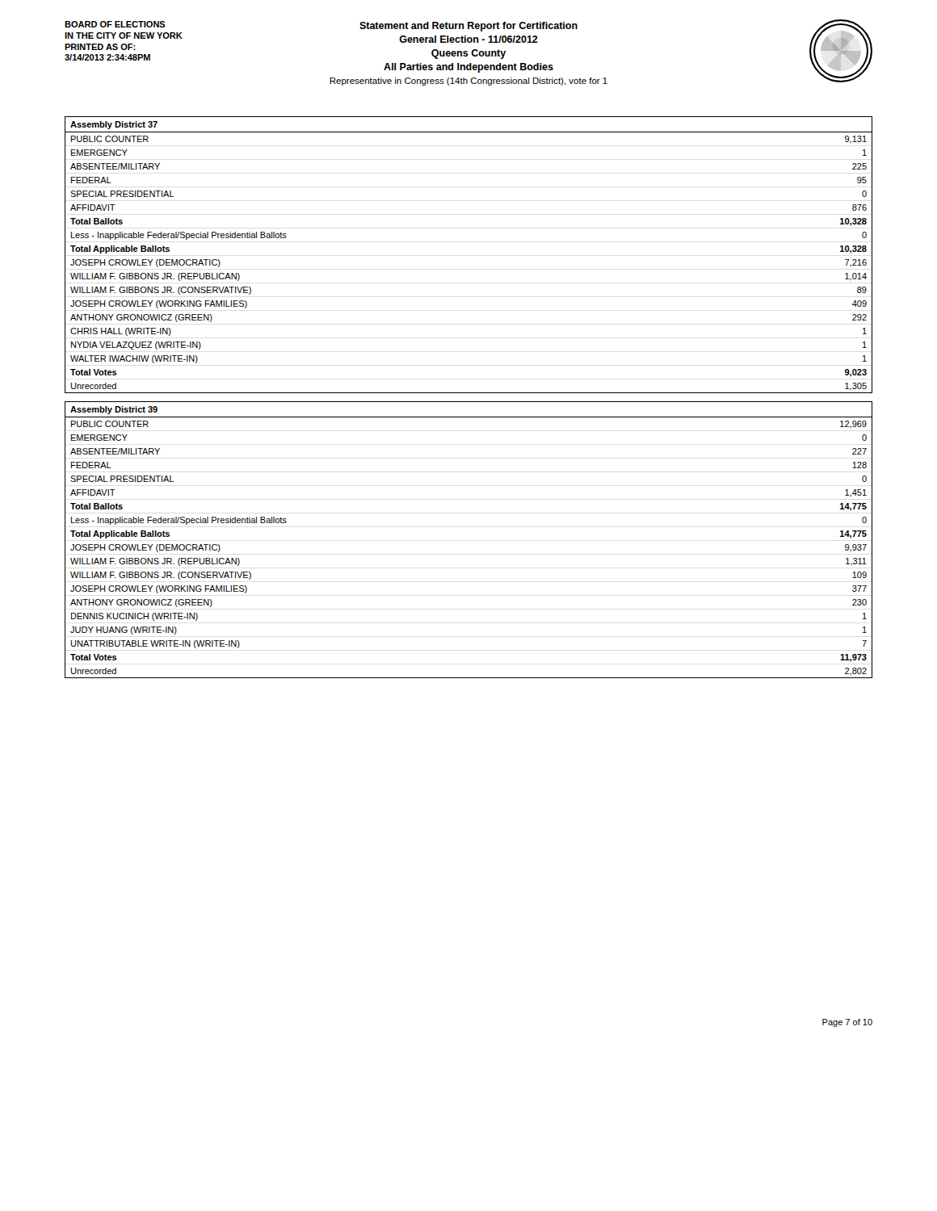BOARD OF ELECTIONS
IN THE CITY OF NEW YORK
PRINTED AS OF:
3/14/2013 2:34:48PM
Statement and Return Report for Certification
General Election - 11/06/2012
Queens County
All Parties and Independent Bodies
Representative in Congress (14th Congressional District), vote for 1
Assembly District 37
| PUBLIC COUNTER | 9,131 |
| EMERGENCY | 1 |
| ABSENTEE/MILITARY | 225 |
| FEDERAL | 95 |
| SPECIAL PRESIDENTIAL | 0 |
| AFFIDAVIT | 876 |
| Total Ballots | 10,328 |
| Less - Inapplicable Federal/Special Presidential Ballots | 0 |
| Total Applicable Ballots | 10,328 |
| JOSEPH CROWLEY (DEMOCRATIC) | 7,216 |
| WILLIAM F. GIBBONS JR. (REPUBLICAN) | 1,014 |
| WILLIAM F. GIBBONS JR. (CONSERVATIVE) | 89 |
| JOSEPH CROWLEY (WORKING FAMILIES) | 409 |
| ANTHONY GRONOWICZ (GREEN) | 292 |
| CHRIS HALL (WRITE-IN) | 1 |
| NYDIA VELAZQUEZ (WRITE-IN) | 1 |
| WALTER IWACHIW (WRITE-IN) | 1 |
| Total Votes | 9,023 |
| Unrecorded | 1,305 |
Assembly District 39
| PUBLIC COUNTER | 12,969 |
| EMERGENCY | 0 |
| ABSENTEE/MILITARY | 227 |
| FEDERAL | 128 |
| SPECIAL PRESIDENTIAL | 0 |
| AFFIDAVIT | 1,451 |
| Total Ballots | 14,775 |
| Less - Inapplicable Federal/Special Presidential Ballots | 0 |
| Total Applicable Ballots | 14,775 |
| JOSEPH CROWLEY (DEMOCRATIC) | 9,937 |
| WILLIAM F. GIBBONS JR. (REPUBLICAN) | 1,311 |
| WILLIAM F. GIBBONS JR. (CONSERVATIVE) | 109 |
| JOSEPH CROWLEY (WORKING FAMILIES) | 377 |
| ANTHONY GRONOWICZ (GREEN) | 230 |
| DENNIS KUCINICH (WRITE-IN) | 1 |
| JUDY HUANG (WRITE-IN) | 1 |
| UNATTRIBUTABLE WRITE-IN (WRITE-IN) | 7 |
| Total Votes | 11,973 |
| Unrecorded | 2,802 |
Page 7 of 10